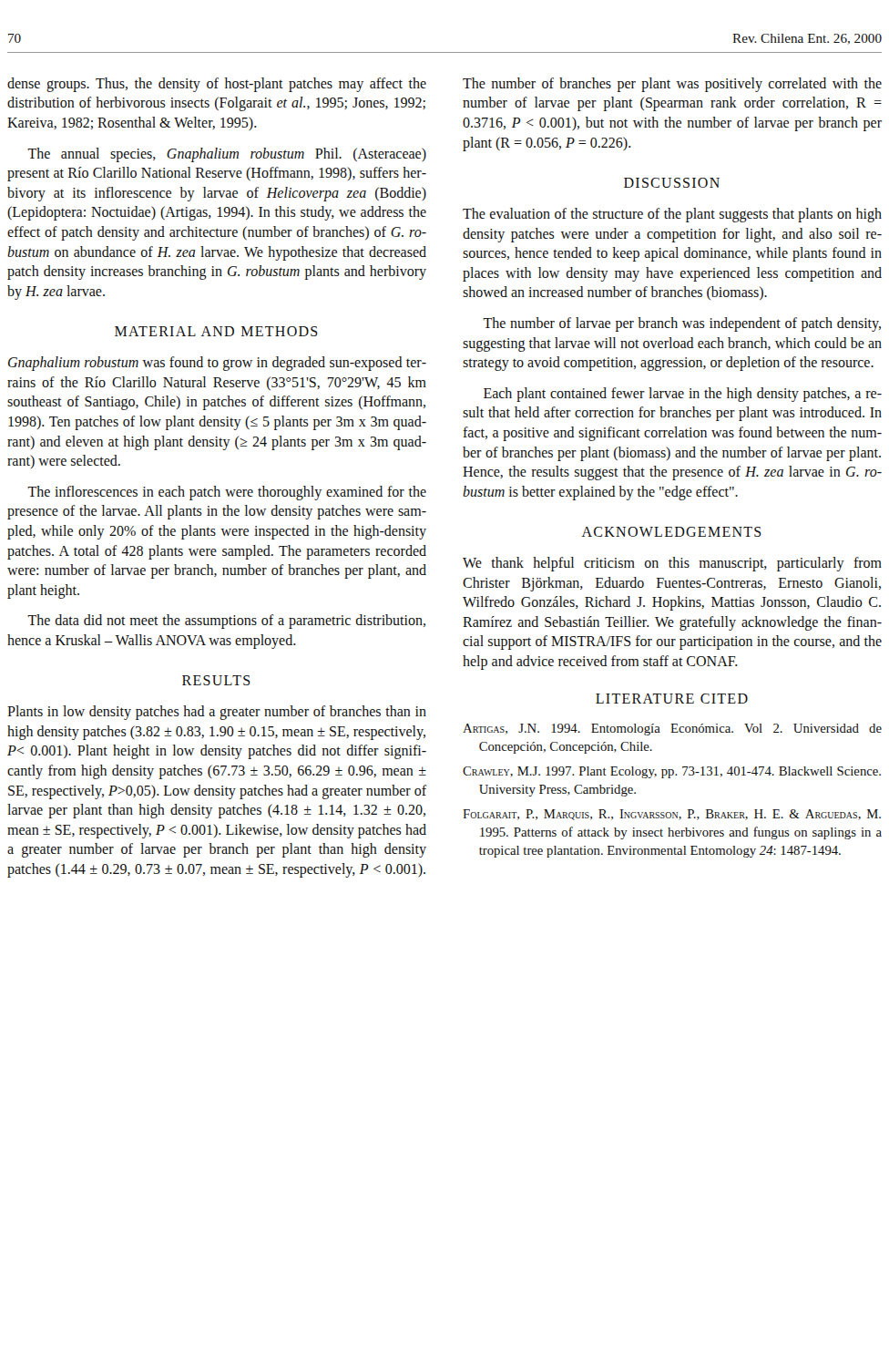70 Rev. Chilena Ent. 26, 2000
dense groups. Thus, the density of host-plant patches may affect the distribution of herbivorous insects (Folgarait et al., 1995; Jones, 1992; Kareiva, 1982; Rosenthal & Welter, 1995).
The annual species, Gnaphalium robustum Phil. (Asteraceae) present at Río Clarillo National Reserve (Hoffmann, 1998), suffers herbivory at its inflorescence by larvae of Helicoverpa zea (Boddie) (Lepidoptera: Noctuidae) (Artigas, 1994). In this study, we address the effect of patch density and architecture (number of branches) of G. robustum on abundance of H. zea larvae. We hypothesize that decreased patch density increases branching in G. robustum plants and herbivory by H. zea larvae.
Material and Methods
Gnaphalium robustum was found to grow in degraded sun-exposed terrains of the Río Clarillo Natural Reserve (33°51'S, 70°29'W, 45 km southeast of Santiago, Chile) in patches of different sizes (Hoffmann, 1998). Ten patches of low plant density (≤ 5 plants per 3m x 3m quadrant) and eleven at high plant density (≥ 24 plants per 3m x 3m quadrant) were selected.
The inflorescences in each patch were thoroughly examined for the presence of the larvae. All plants in the low density patches were sampled, while only 20% of the plants were inspected in the high-density patches. A total of 428 plants were sampled. The parameters recorded were: number of larvae per branch, number of branches per plant, and plant height.
The data did not meet the assumptions of a parametric distribution, hence a Kruskal – Wallis ANOVA was employed.
Results
Plants in low density patches had a greater number of branches than in high density patches (3.82 ± 0.83, 1.90 ± 0.15, mean ± SE, respectively, P< 0.001). Plant height in low density patches did not differ significantly from high density patches (67.73 ± 3.50, 66.29 ± 0.96, mean ± SE, respectively, P>0,05). Low density patches had a greater number of larvae per plant than high density patches (4.18 ± 1.14, 1.32 ± 0.20, mean ± SE, respectively, P < 0.001). Likewise, low density patches had a greater number of larvae per branch per plant than high density patches (1.44 ± 0.29, 0.73 ± 0.07, mean ± SE, respectively, P < 0.001). The number of branches per plant was positively correlated with the number of larvae per plant (Spearman rank order correlation, R = 0.3716, P < 0.001), but not with the number of larvae per branch per plant (R = 0.056, P = 0.226).
Discussion
The evaluation of the structure of the plant suggests that plants on high density patches were under a competition for light, and also soil resources, hence tended to keep apical dominance, while plants found in places with low density may have experienced less competition and showed an increased number of branches (biomass).
The number of larvae per branch was independent of patch density, suggesting that larvae will not overload each branch, which could be an strategy to avoid competition, aggression, or depletion of the resource.
Each plant contained fewer larvae in the high density patches, a result that held after correction for branches per plant was introduced. In fact, a positive and significant correlation was found between the number of branches per plant (biomass) and the number of larvae per plant. Hence, the results suggest that the presence of H. zea larvae in G. robustum is better explained by the "edge effect".
Acknowledgements
We thank helpful criticism on this manuscript, particularly from Christer Björkman, Eduardo Fuentes-Contreras, Ernesto Gianoli, Wilfredo Gonzáles, Richard J. Hopkins, Mattias Jonsson, Claudio C. Ramírez and Sebastián Teillier. We gratefully acknowledge the financial support of MISTRA/IFS for our participation in the course, and the help and advice received from staff at CONAF.
Literature Cited
Artigas, J.N. 1994. Entomología Económica. Vol 2. Universidad de Concepción, Concepción, Chile.
Crawley, M.J. 1997. Plant Ecology, pp. 73-131, 401-474. Blackwell Science. University Press, Cambridge.
Folgarait, P., Marquis, R., Ingvarsson, P., Braker, H. E. & Arguedas, M. 1995. Patterns of attack by insect herbivores and fungus on saplings in a tropical tree plantation. Environmental Entomology 24: 1487-1494.